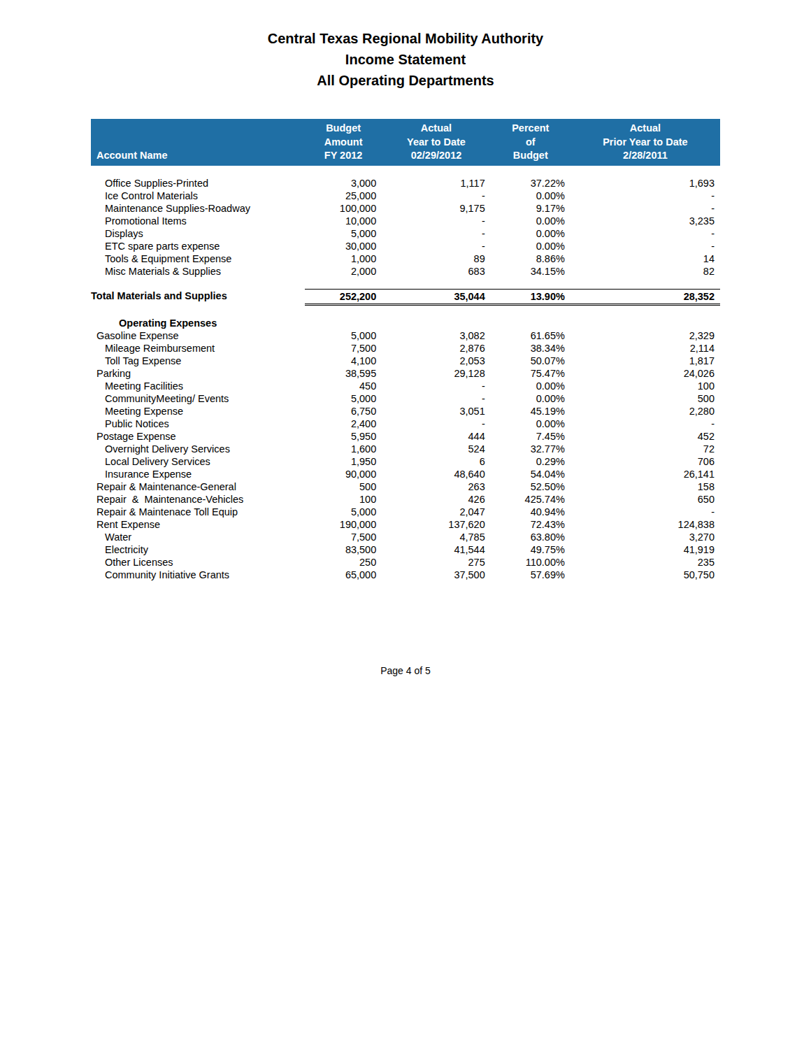Central Texas Regional Mobility Authority Income Statement All Operating Departments
| Account Name | Budget Amount FY 2012 | Actual Year to Date 02/29/2012 | Percent of Budget | Actual Prior Year to Date 2/28/2011 |
| --- | --- | --- | --- | --- |
| Office Supplies-Printed | 3,000 | 1,117 | 37.22% | 1,693 |
| Ice Control Materials | 25,000 | - | 0.00% | - |
| Maintenance Supplies-Roadway | 100,000 | 9,175 | 9.17% | - |
| Promotional Items | 10,000 | - | 0.00% | 3,235 |
| Displays | 5,000 | - | 0.00% | - |
| ETC spare parts expense | 30,000 | - | 0.00% | - |
| Tools & Equipment Expense | 1,000 | 89 | 8.86% | 14 |
| Misc Materials & Supplies | 2,000 | 683 | 34.15% | 82 |
| Total Materials and Supplies | 252,200 | 35,044 | 13.90% | 28,352 |
| Operating Expenses | | | | |
| Gasoline Expense | 5,000 | 3,082 | 61.65% | 2,329 |
| Mileage Reimbursement | 7,500 | 2,876 | 38.34% | 2,114 |
| Toll Tag Expense | 4,100 | 2,053 | 50.07% | 1,817 |
| Parking | 38,595 | 29,128 | 75.47% | 24,026 |
| Meeting Facilities | 450 | - | 0.00% | 100 |
| CommunityMeeting/ Events | 5,000 | - | 0.00% | 500 |
| Meeting Expense | 6,750 | 3,051 | 45.19% | 2,280 |
| Public Notices | 2,400 | - | 0.00% | - |
| Postage Expense | 5,950 | 444 | 7.45% | 452 |
| Overnight Delivery Services | 1,600 | 524 | 32.77% | 72 |
| Local Delivery Services | 1,950 | 6 | 0.29% | 706 |
| Insurance Expense | 90,000 | 48,640 | 54.04% | 26,141 |
| Repair & Maintenance-General | 500 | 263 | 52.50% | 158 |
| Repair & Maintenance-Vehicles | 100 | 426 | 425.74% | 650 |
| Repair & Maintenace Toll Equip | 5,000 | 2,047 | 40.94% | - |
| Rent Expense | 190,000 | 137,620 | 72.43% | 124,838 |
| Water | 7,500 | 4,785 | 63.80% | 3,270 |
| Electricity | 83,500 | 41,544 | 49.75% | 41,919 |
| Other Licenses | 250 | 275 | 110.00% | 235 |
| Community Initiative Grants | 65,000 | 37,500 | 57.69% | 50,750 |
Page 4 of 5